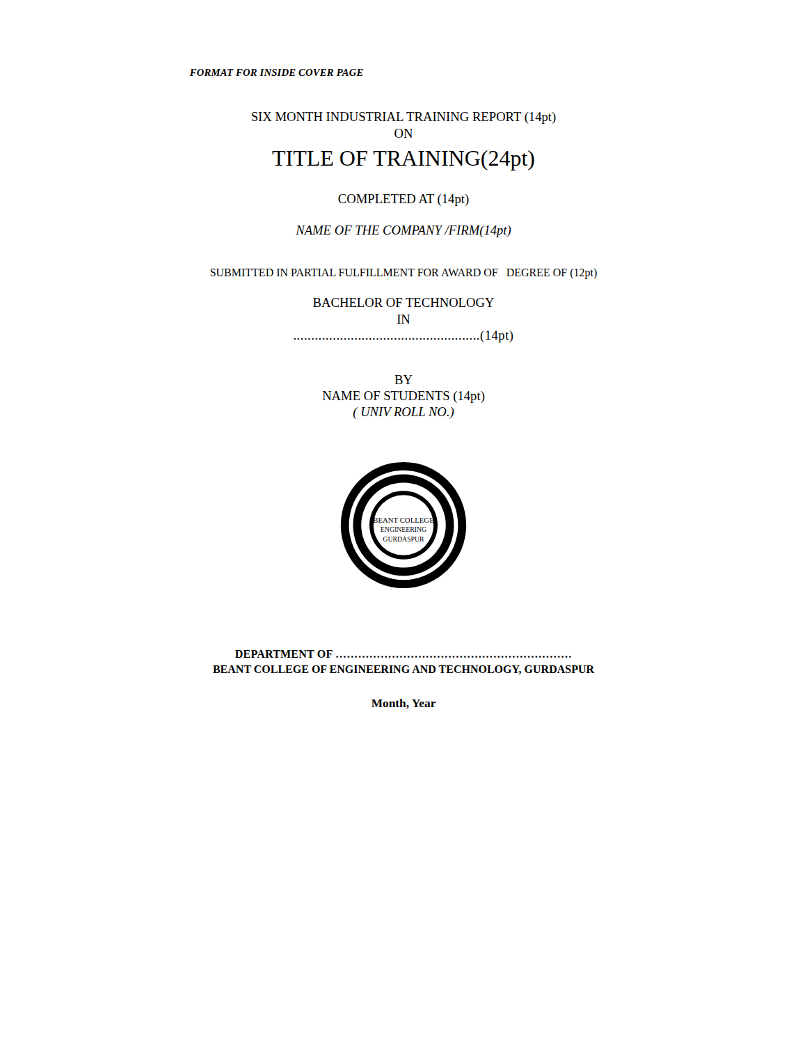FORMAT FOR INSIDE COVER PAGE
SIX MONTH INDUSTRIAL TRAINING REPORT (14pt)
ON
TITLE OF TRAINING(24pt)
COMPLETED AT (14pt)
NAME OF THE COMPANY /FIRM(14pt)
SUBMITTED IN PARTIAL FULFILLMENT FOR AWARD OF DEGREE OF (12pt)
BACHELOR OF TECHNOLOGY
IN
....................................................(14pt)
BY
NAME OF STUDENTS (14pt)
( UNIV ROLL NO.)
DEPARTMENT OF ………………………………………………………
BEANT COLLEGE OF ENGINEERING AND TECHNOLOGY, GURDASPUR
Month, Year